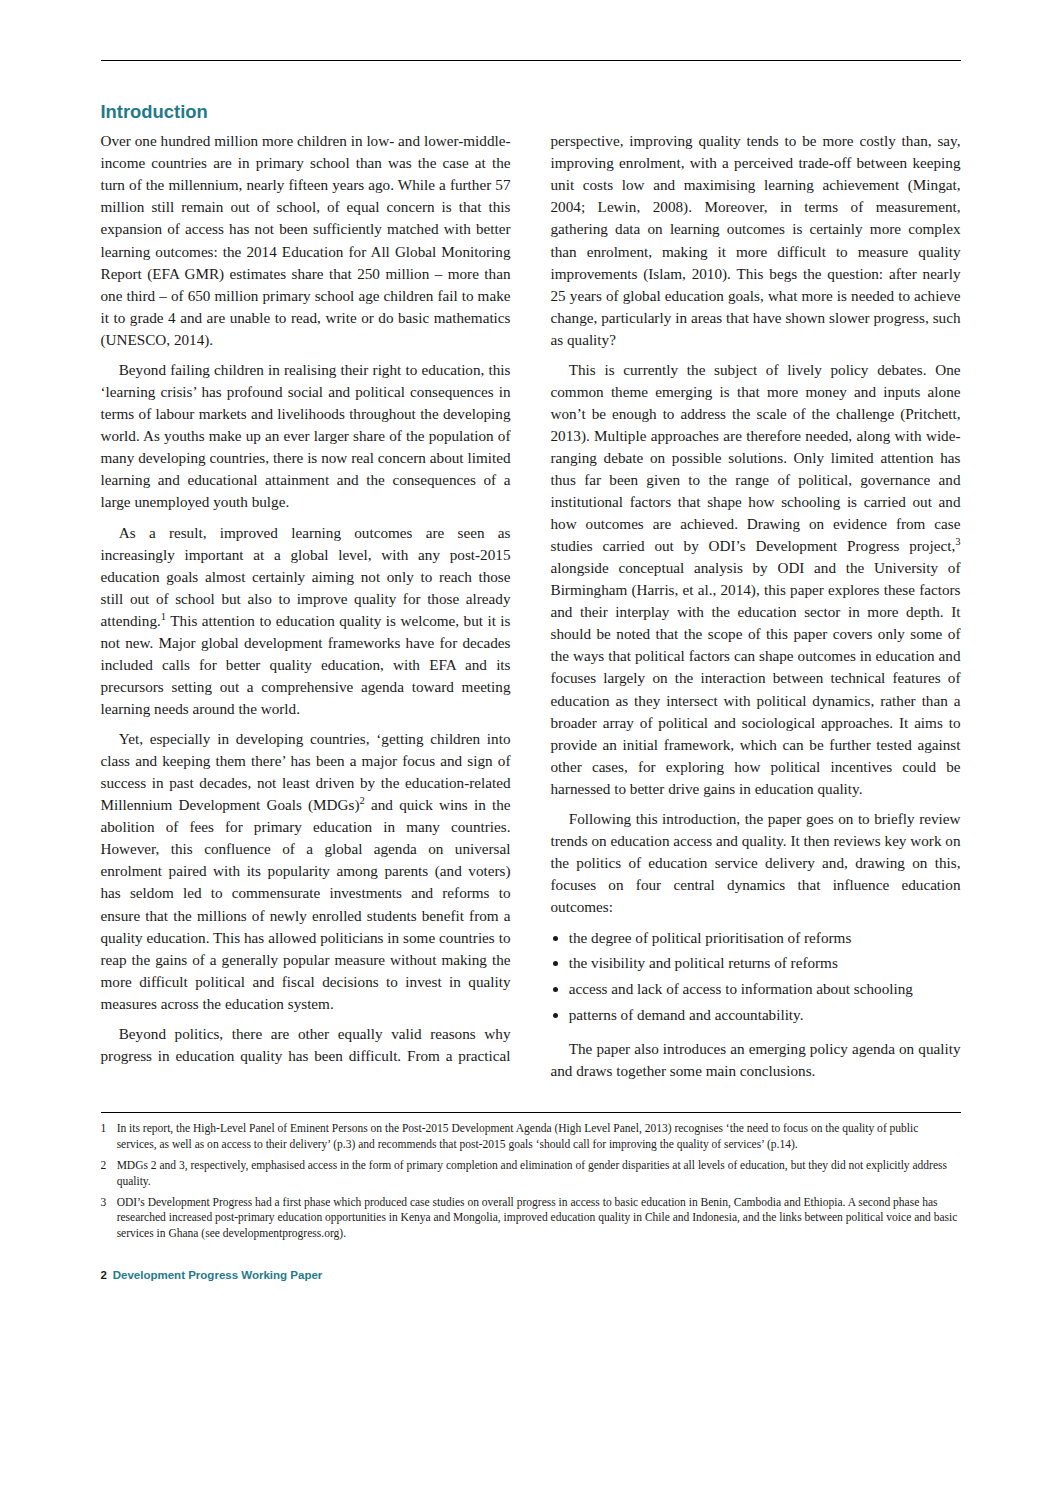Introduction
Over one hundred million more children in low- and lower-middle- income countries are in primary school than was the case at the turn of the millennium, nearly fifteen years ago. While a further 57 million still remain out of school, of equal concern is that this expansion of access has not been sufficiently matched with better learning outcomes: the 2014 Education for All Global Monitoring Report (EFA GMR) estimates share that 250 million – more than one third – of 650 million primary school age children fail to make it to grade 4 and are unable to read, write or do basic mathematics (UNESCO, 2014).
Beyond failing children in realising their right to education, this ‘learning crisis’ has profound social and political consequences in terms of labour markets and livelihoods throughout the developing world. As youths make up an ever larger share of the population of many developing countries, there is now real concern about limited learning and educational attainment and the consequences of a large unemployed youth bulge.
As a result, improved learning outcomes are seen as increasingly important at a global level, with any post-2015 education goals almost certainly aiming not only to reach those still out of school but also to improve quality for those already attending.1 This attention to education quality is welcome, but it is not new. Major global development frameworks have for decades included calls for better quality education, with EFA and its precursors setting out a comprehensive agenda toward meeting learning needs around the world.
Yet, especially in developing countries, ‘getting children into class and keeping them there’ has been a major focus and sign of success in past decades, not least driven by the education-related Millennium Development Goals (MDGs)2 and quick wins in the abolition of fees for primary education in many countries. However, this confluence of a global agenda on universal enrolment paired with its popularity among parents (and voters) has seldom led to commensurate investments and reforms to ensure that the millions of newly enrolled students benefit from a quality education. This has allowed politicians in some countries to reap the gains of a generally popular measure without making the more difficult political and fiscal decisions to invest in quality measures across the education system.
Beyond politics, there are other equally valid reasons why progress in education quality has been difficult. From a practical perspective, improving quality tends to be more costly than, say, improving enrolment, with a perceived trade-off between keeping unit costs low and maximising learning achievement (Mingat, 2004; Lewin, 2008). Moreover, in terms of measurement, gathering data on learning outcomes is certainly more complex than enrolment, making it more difficult to measure quality improvements (Islam, 2010). This begs the question: after nearly 25 years of global education goals, what more is needed to achieve change, particularly in areas that have shown slower progress, such as quality?
This is currently the subject of lively policy debates. One common theme emerging is that more money and inputs alone won’t be enough to address the scale of the challenge (Pritchett, 2013). Multiple approaches are therefore needed, along with wide-ranging debate on possible solutions. Only limited attention has thus far been given to the range of political, governance and institutional factors that shape how schooling is carried out and how outcomes are achieved. Drawing on evidence from case studies carried out by ODI’s Development Progress project,3 alongside conceptual analysis by ODI and the University of Birmingham (Harris, et al., 2014), this paper explores these factors and their interplay with the education sector in more depth. It should be noted that the scope of this paper covers only some of the ways that political factors can shape outcomes in education and focuses largely on the interaction between technical features of education as they intersect with political dynamics, rather than a broader array of political and sociological approaches. It aims to provide an initial framework, which can be further tested against other cases, for exploring how political incentives could be harnessed to better drive gains in education quality.
Following this introduction, the paper goes on to briefly review trends on education access and quality. It then reviews key work on the politics of education service delivery and, drawing on this, focuses on four central dynamics that influence education outcomes:
the degree of political prioritisation of reforms
the visibility and political returns of reforms
access and lack of access to information about schooling
patterns of demand and accountability.
The paper also introduces an emerging policy agenda on quality and draws together some main conclusions.
1
In its report, the High-Level Panel of Eminent Persons on the Post-2015 Development Agenda (High Level Panel, 2013) recognises ‘the need to focus on the quality of public services, as well as on access to their delivery’ (p.3) and recommends that post-2015 goals ‘should call for improving the quality of services’ (p.14).
2
MDGs 2 and 3, respectively, emphasised access in the form of primary completion and elimination of gender disparities at all levels of education, but they did not explicitly address quality.
3
ODI’s Development Progress had a first phase which produced case studies on overall progress in access to basic education in Benin, Cambodia and Ethiopia. A second phase has researched increased post-primary education opportunities in Kenya and Mongolia, improved education quality in Chile and Indonesia, and the links between political voice and basic services in Ghana (see developmentprogress.org).
2 Development Progress Working Paper